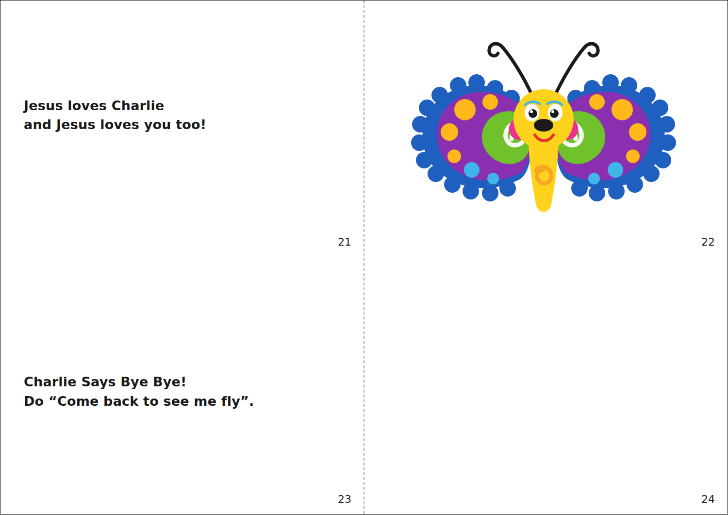Jesus loves Charlie
and Jesus loves you too!
21
22
Charlie Says Bye Bye!
Do “Come back to see me fly”.
23
24